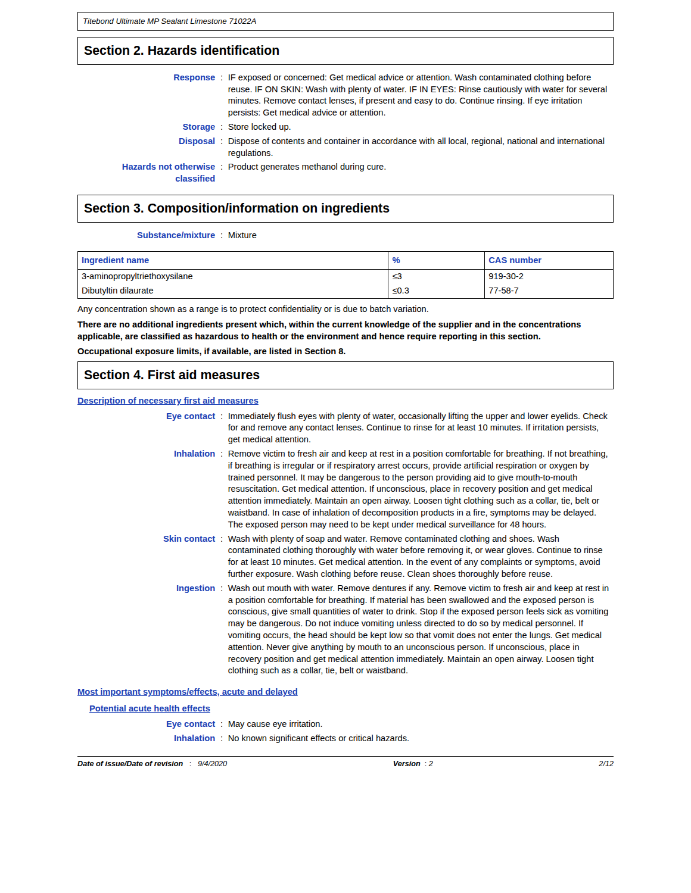Titebond Ultimate MP Sealant Limestone 71022A
Section 2. Hazards identification
| Response | : | IF exposed or concerned: Get medical advice or attention. Wash contaminated clothing before reuse. IF ON SKIN: Wash with plenty of water. IF IN EYES: Rinse cautiously with water for several minutes. Remove contact lenses, if present and easy to do. Continue rinsing. If eye irritation persists: Get medical advice or attention. |
| Storage | : | Store locked up. |
| Disposal | : | Dispose of contents and container in accordance with all local, regional, national and international regulations. |
| Hazards not otherwise classified | : | Product generates methanol during cure. |
Section 3. Composition/information on ingredients
| Substance/mixture | : | Mixture |
| Ingredient name | % | CAS number |
| --- | --- | --- |
| 3-aminopropyltriethoxysilane | ≤3 | 919-30-2 |
| Dibutyltin dilaurate | ≤0.3 | 77-58-7 |
Any concentration shown as a range is to protect confidentiality or is due to batch variation.
There are no additional ingredients present which, within the current knowledge of the supplier and in the concentrations applicable, are classified as hazardous to health or the environment and hence require reporting in this section.
Occupational exposure limits, if available, are listed in Section 8.
Section 4. First aid measures
Description of necessary first aid measures
| Eye contact | : | Immediately flush eyes with plenty of water, occasionally lifting the upper and lower eyelids. Check for and remove any contact lenses. Continue to rinse for at least 10 minutes. If irritation persists, get medical attention. |
| Inhalation | : | Remove victim to fresh air and keep at rest in a position comfortable for breathing. If not breathing, if breathing is irregular or if respiratory arrest occurs, provide artificial respiration or oxygen by trained personnel. It may be dangerous to the person providing aid to give mouth-to-mouth resuscitation. Get medical attention. If unconscious, place in recovery position and get medical attention immediately. Maintain an open airway. Loosen tight clothing such as a collar, tie, belt or waistband. In case of inhalation of decomposition products in a fire, symptoms may be delayed. The exposed person may need to be kept under medical surveillance for 48 hours. |
| Skin contact | : | Wash with plenty of soap and water. Remove contaminated clothing and shoes. Wash contaminated clothing thoroughly with water before removing it, or wear gloves. Continue to rinse for at least 10 minutes. Get medical attention. In the event of any complaints or symptoms, avoid further exposure. Wash clothing before reuse. Clean shoes thoroughly before reuse. |
| Ingestion | : | Wash out mouth with water. Remove dentures if any. Remove victim to fresh air and keep at rest in a position comfortable for breathing. If material has been swallowed and the exposed person is conscious, give small quantities of water to drink. Stop if the exposed person feels sick as vomiting may be dangerous. Do not induce vomiting unless directed to do so by medical personnel. If vomiting occurs, the head should be kept low so that vomit does not enter the lungs. Get medical attention. Never give anything by mouth to an unconscious person. If unconscious, place in recovery position and get medical attention immediately. Maintain an open airway. Loosen tight clothing such as a collar, tie, belt or waistband. |
Most important symptoms/effects, acute and delayed
Potential acute health effects
| Eye contact | : | May cause eye irritation. |
| Inhalation | : | No known significant effects or critical hazards. |
Date of issue/Date of revision : 9/4/2020
Version : 2
2/12